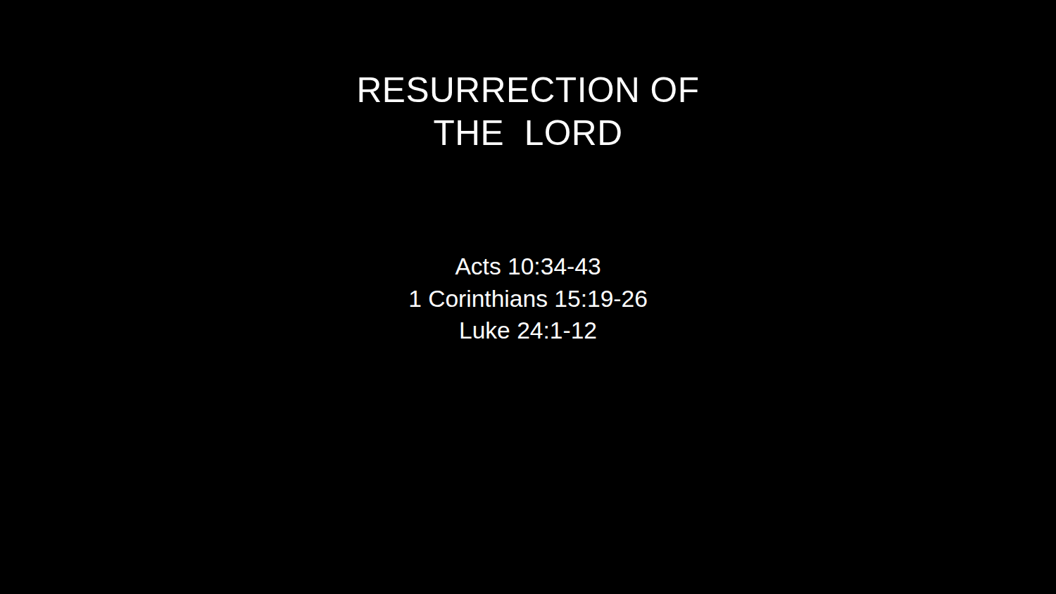RESURRECTION OF
THE LORD
Acts 10:34-43
1 Corinthians 15:19-26
Luke 24:1-12